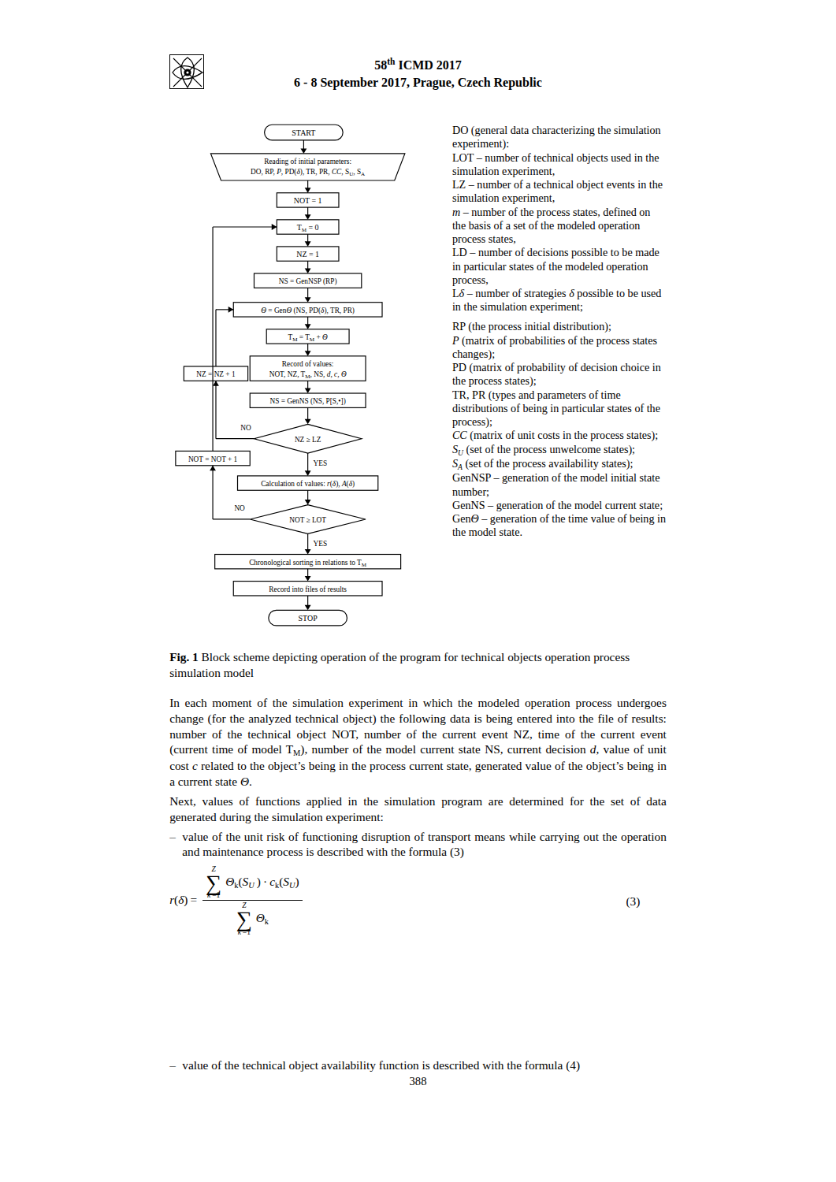58th ICMD 2017
6 - 8 September 2017, Prague, Czech Republic
START Reading of initial parameters: DO, RP, P, PD(δ), TR, PR, CC, SU, SA NOT = 1 TM = 0 NZ = 1 NS = GenNSP (RP) Θ = GenΘ (NS, PD(δ), TR, PR) TM = TM + Θ Record of values: NOT, NZ, TM, NS, d, c, Θ NS = GenNS (NS, P[S,•]) NZ ≥ LZ NO YES NZ = NZ + 1 Calculation of values: r(δ), A(δ) NOT ≥ LOT NO YES NOT = NOT + 1 Chronological sorting in relations to TM Record into files of results STOP
DO (general data characterizing the simulation experiment):
LOT – number of technical objects used in the simulation experiment,
LZ – number of a technical object events in the simulation experiment,
m – number of the process states, defined on the basis of a set of the modeled operation process states,
LD – number of decisions possible to be made in particular states of the modeled operation process,
Lδ – number of strategies δ possible to be used in the simulation experiment;
RP (the process initial distribution);
P (matrix of probabilities of the process states changes);
PD (matrix of probability of decision choice in the process states);
TR, PR (types and parameters of time distributions of being in particular states of the process);
CC (matrix of unit costs in the process states);
SU (set of the process unwelcome states);
SA (set of the process availability states);
GenNSP – generation of the model initial state number;
GenNS – generation of the model current state;
GenΘ – generation of the time value of being in the model state.
Fig. 1 Block scheme depicting operation of the program for technical objects operation process simulation model
In each moment of the simulation experiment in which the modeled operation process undergoes change (for the analyzed technical object) the following data is being entered into the file of results: number of the technical object NOT, number of the current event NZ, time of the current event (current time of model TM), number of the model current state NS, current decision d, value of unit cost c related to the object’s being in the process current state, generated value of the object’s being in a current state Θ.
Next, values of functions applied in the simulation program are determined for the set of data generated during the simulation experiment:
value of the unit risk of functioning disruption of transport means while carrying out the operation and maintenance process is described with the formula (3)
r(δ) =  Z∑k =1 Θk(SU ) · ck(SU) Z∑k =1 Θk
(3)
value of the technical object availability function is described with the formula (4)
388